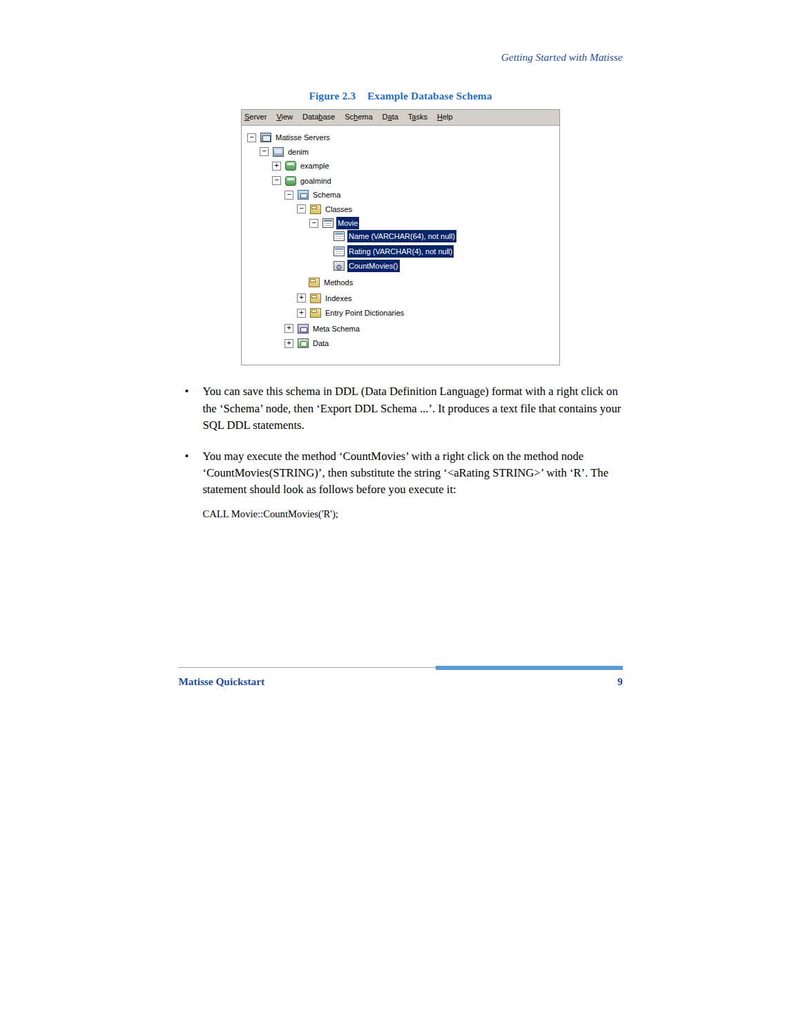Getting Started with Matisse
Figure 2.3 Example Database Schema
Server View Database Schema Data Tasks Help
− Matisse Servers
− denim
+ example
− goalmind
− Schema
− Classes
− Movie
Name (VARCHAR(64), not null)
Rating (VARCHAR(4), not null)
CountMovies()
Methods
+ Indexes
+ Entry Point Dictionaries
+ Meta Schema
+ Data
You can save this schema in DDL (Data Definition Language) format with a right click on the ‘Schema’ node, then ‘Export DDL Schema ...’. It produces a text file that contains your SQL DDL statements.
You may execute the method ‘CountMovies’ with a right click on the method node ‘CountMovies(STRING)’, then substitute the string ‘<aRating STRING>’ with ‘R’. The statement should look as follows before you execute it:
CALL Movie::CountMovies('R');
Matisse Quickstart 9